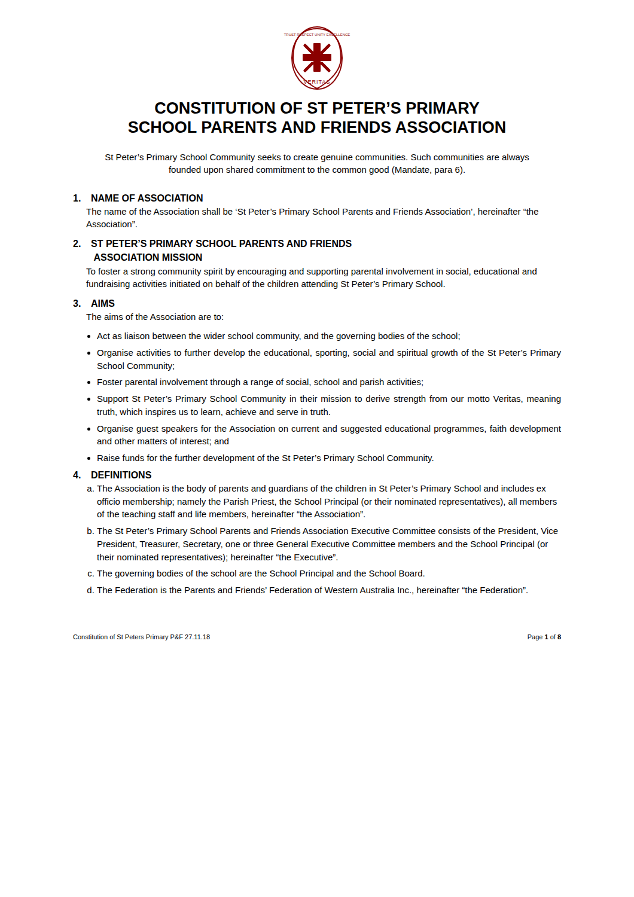TRUST RESPECT UNITY EXCELLENCE VERITAS
CONSTITUTION OF ST PETER’S PRIMARY
SCHOOL PARENTS AND FRIENDS ASSOCIATION
St Peter’s Primary School Community seeks to create genuine communities. Such communities are always founded upon shared commitment to the common good (Mandate, para 6).
1. Name of Association
The name of the Association shall be ‘St Peter’s Primary School Parents and Friends Association’, hereinafter “the Association”.
2. St Peter’s Primary School Parents and Friends
Association Mission
To foster a strong community spirit by encouraging and supporting parental involvement in social, educational and fundraising activities initiated on behalf of the children attending St Peter’s Primary School.
3. Aims
The aims of the Association are to:
Act as liaison between the wider school community, and the governing bodies of the school;
Organise activities to further develop the educational, sporting, social and spiritual growth of the St Peter’s Primary School Community;
Foster parental involvement through a range of social, school and parish activities;
Support St Peter’s Primary School Community in their mission to derive strength from our motto Veritas, meaning truth, which inspires us to learn, achieve and serve in truth.
Organise guest speakers for the Association on current and suggested educational programmes, faith development and other matters of interest; and
Raise funds for the further development of the St Peter’s Primary School Community.
4. Definitions
The Association is the body of parents and guardians of the children in St Peter’s Primary School and includes ex officio membership; namely the Parish Priest, the School Principal (or their nominated representatives), all members of the teaching staff and life members, hereinafter “the Association”.
The St Peter’s Primary School Parents and Friends Association Executive Committee consists of the President, Vice President, Treasurer, Secretary, one or three General Executive Committee members and the School Principal (or their nominated representatives); hereinafter “the Executive”.
The governing bodies of the school are the School Principal and the School Board.
The Federation is the Parents and Friends’ Federation of Western Australia Inc., hereinafter “the Federation”.
Constitution of St Peters Primary P&F 27.11.18 Page 1 of 8